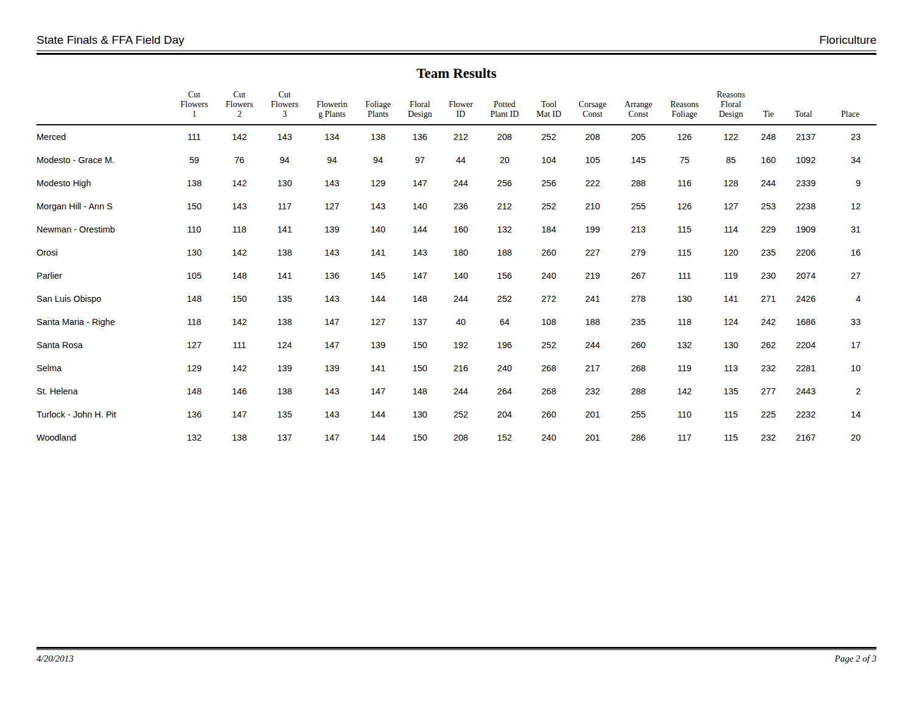State Finals & FFA Field Day
Floriculture
Team Results
| | Cut Flowers 1 | Cut Flowers 2 | Cut Flowers 3 | Flowerin g Plants | Foliage Plants | Floral Design | Flower ID | Potted Plant ID | Tool Mat ID | Corsage Const | Arrange Const | Reasons Foliage | Reasons Floral Design | Tie | Total | Place |
| --- | --- | --- | --- | --- | --- | --- | --- | --- | --- | --- | --- | --- | --- | --- | --- | --- |
| Merced | 111 | 142 | 143 | 134 | 138 | 136 | 212 | 208 | 252 | 208 | 205 | 126 | 122 | 248 | 2137 | 23 |
| Modesto - Grace M. | 59 | 76 | 94 | 94 | 94 | 97 | 44 | 20 | 104 | 105 | 145 | 75 | 85 | 160 | 1092 | 34 |
| Modesto High | 138 | 142 | 130 | 143 | 129 | 147 | 244 | 256 | 256 | 222 | 288 | 116 | 128 | 244 | 2339 | 9 |
| Morgan Hill - Ann S | 150 | 143 | 117 | 127 | 143 | 140 | 236 | 212 | 252 | 210 | 255 | 126 | 127 | 253 | 2238 | 12 |
| Newman - Orestimb | 110 | 118 | 141 | 139 | 140 | 144 | 160 | 132 | 184 | 199 | 213 | 115 | 114 | 229 | 1909 | 31 |
| Orosi | 130 | 142 | 138 | 143 | 141 | 143 | 180 | 188 | 260 | 227 | 279 | 115 | 120 | 235 | 2206 | 16 |
| Parlier | 105 | 148 | 141 | 136 | 145 | 147 | 140 | 156 | 240 | 219 | 267 | 111 | 119 | 230 | 2074 | 27 |
| San Luis Obispo | 148 | 150 | 135 | 143 | 144 | 148 | 244 | 252 | 272 | 241 | 278 | 130 | 141 | 271 | 2426 | 4 |
| Santa Maria - Righe | 118 | 142 | 138 | 147 | 127 | 137 | 40 | 64 | 108 | 188 | 235 | 118 | 124 | 242 | 1686 | 33 |
| Santa Rosa | 127 | 111 | 124 | 147 | 139 | 150 | 192 | 196 | 252 | 244 | 260 | 132 | 130 | 262 | 2204 | 17 |
| Selma | 129 | 142 | 139 | 139 | 141 | 150 | 216 | 240 | 268 | 217 | 268 | 119 | 113 | 232 | 2281 | 10 |
| St. Helena | 148 | 146 | 138 | 143 | 147 | 148 | 244 | 264 | 268 | 232 | 288 | 142 | 135 | 277 | 2443 | 2 |
| Turlock - John H. Pit | 136 | 147 | 135 | 143 | 144 | 130 | 252 | 204 | 260 | 201 | 255 | 110 | 115 | 225 | 2232 | 14 |
| Woodland | 132 | 138 | 137 | 147 | 144 | 150 | 208 | 152 | 240 | 201 | 286 | 117 | 115 | 232 | 2167 | 20 |
4/20/2013
Page 2 of 3